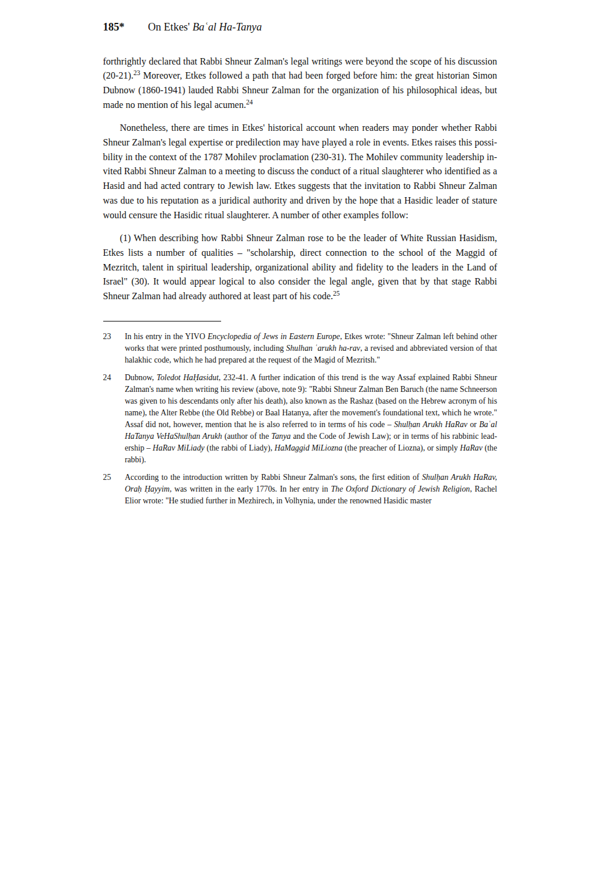185* On Etkes' Baʿal Ha-Tanya
forthrightly declared that Rabbi Shneur Zalman's legal writings were beyond the scope of his discussion (20-21).23 Moreover, Etkes followed a path that had been forged before him: the great historian Simon Dubnow (1860-1941) lauded Rabbi Shneur Zalman for the organization of his philosophical ideas, but made no mention of his legal acumen.24
Nonetheless, there are times in Etkes' historical account when readers may ponder whether Rabbi Shneur Zalman's legal expertise or predilection may have played a role in events. Etkes raises this possibility in the context of the 1787 Mohilev proclamation (230-31). The Mohilev community leadership invited Rabbi Shneur Zalman to a meeting to discuss the conduct of a ritual slaughterer who identified as a Hasid and had acted contrary to Jewish law. Etkes suggests that the invitation to Rabbi Shneur Zalman was due to his reputation as a juridical authority and driven by the hope that a Hasidic leader of stature would censure the Hasidic ritual slaughterer. A number of other examples follow:
(1) When describing how Rabbi Shneur Zalman rose to be the leader of White Russian Hasidism, Etkes lists a number of qualities – "scholarship, direct connection to the school of the Maggid of Mezritch, talent in spiritual leadership, organizational ability and fidelity to the leaders in the Land of Israel" (30). It would appear logical to also consider the legal angle, given that by that stage Rabbi Shneur Zalman had already authored at least part of his code.25
23 In his entry in the YIVO Encyclopedia of Jews in Eastern Europe, Etkes wrote: "Shneur Zalman left behind other works that were printed posthumously, including Shulhan ʿarukh ha-rav, a revised and abbreviated version of that halakhic code, which he had prepared at the request of the Magid of Mezritsh."
24 Dubnow, Toledot HaḤasidut, 232-41. A further indication of this trend is the way Assaf explained Rabbi Shneur Zalman's name when writing his review (above, note 9): "Rabbi Shneur Zalman Ben Baruch (the name Schneerson was given to his descendants only after his death), also known as the Rashaz (based on the Hebrew acronym of his name), the Alter Rebbe (the Old Rebbe) or Baal Hatanya, after the movement's foundational text, which he wrote." Assaf did not, however, mention that he is also referred to in terms of his code – Shulḥan Arukh HaRav or Baʿal HaTanya VeHaShulḥan Arukh (author of the Tanya and the Code of Jewish Law); or in terms of his rabbinic leadership – HaRav MiLiady (the rabbi of Liady), HaMaggid MiLiozna (the preacher of Liozna), or simply HaRav (the rabbi).
25 According to the introduction written by Rabbi Shneur Zalman's sons, the first edition of Shulḥan Arukh HaRav, Oraḥ Ḥayyim, was written in the early 1770s. In her entry in The Oxford Dictionary of Jewish Religion, Rachel Elior wrote: "He studied further in Mezhirech, in Volhynia, under the renowned Hasidic master